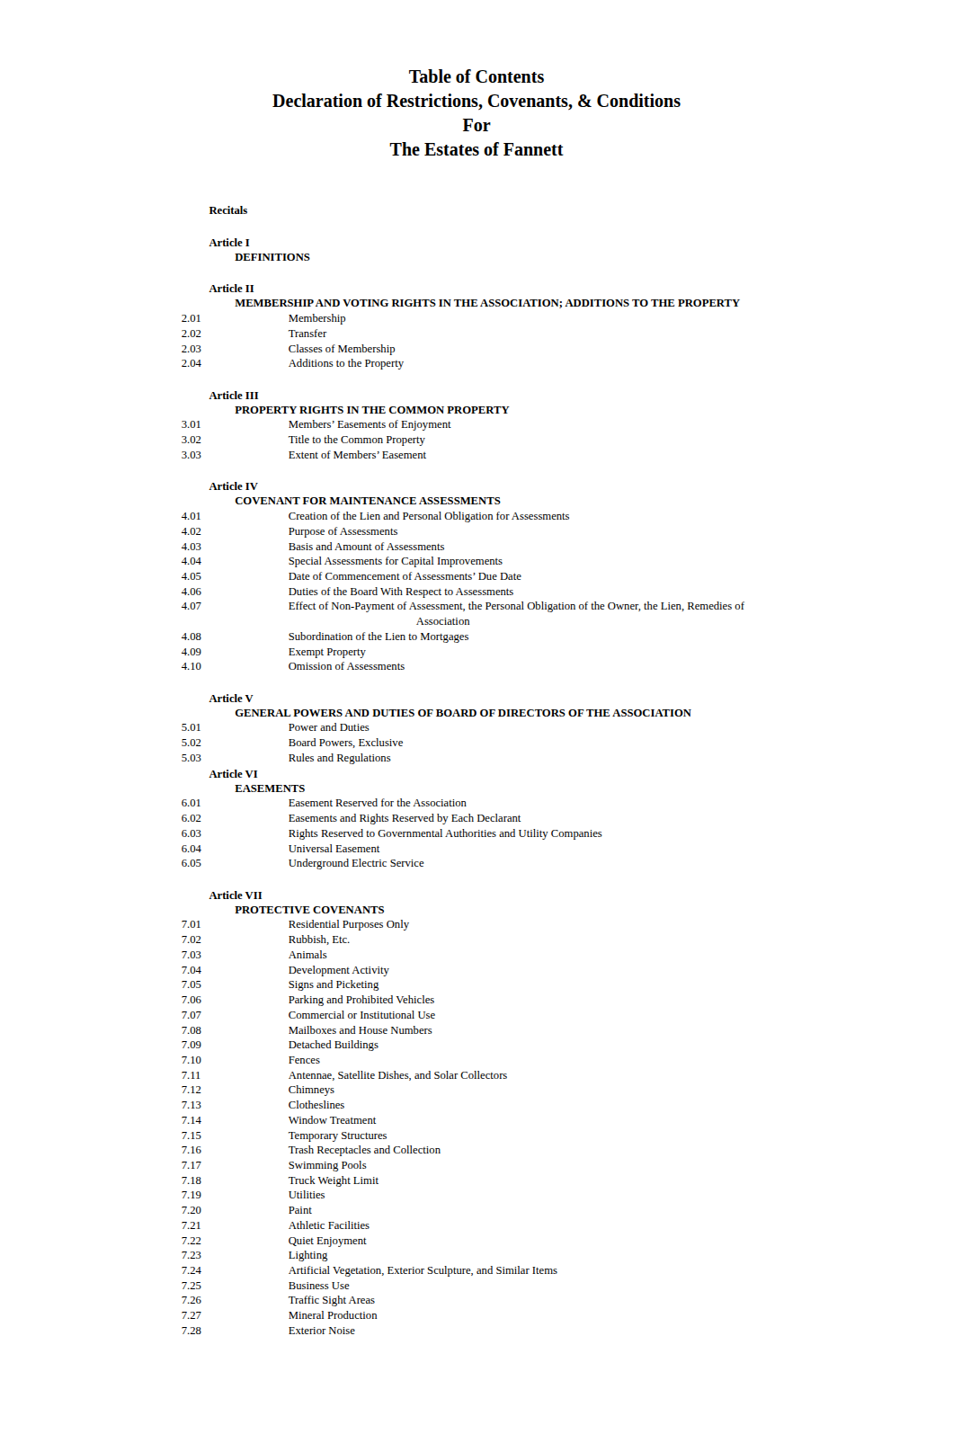Table of Contents
Declaration of Restrictions, Covenants, & Conditions
For
The Estates of Fannett
Recitals
Article I
DEFINITIONS
Article II
MEMBERSHIP AND VOTING RIGHTS IN THE ASSOCIATION; ADDITIONS TO THE PROPERTY
2.01 Membership
2.02 Transfer
2.03 Classes of Membership
2.04 Additions to the Property
Article III
PROPERTY RIGHTS IN THE COMMON PROPERTY
3.01 Members’ Easements of Enjoyment
3.02 Title to the Common Property
3.03 Extent of Members’ Easement
Article IV
COVENANT FOR MAINTENANCE ASSESSMENTS
4.01 Creation of the Lien and Personal Obligation for Assessments
4.02 Purpose of Assessments
4.03 Basis and Amount of Assessments
4.04 Special Assessments for Capital Improvements
4.05 Date of Commencement of Assessments’ Due Date
4.06 Duties of the Board With Respect to Assessments
4.07 Effect of Non-Payment of Assessment, the Personal Obligation of the Owner, the Lien, Remedies ofAssociation
4.08 Subordination of the Lien to Mortgages
4.09 Exempt Property
4.10 Omission of Assessments
Article V
GENERAL POWERS AND DUTIES OF BOARD OF DIRECTORS OF THE ASSOCIATION
5.01 Power and Duties
5.02 Board Powers, Exclusive
5.03 Rules and Regulations
Article VI
EASEMENTS
6.01 Easement Reserved for the Association
6.02 Easements and Rights Reserved by Each Declarant
6.03 Rights Reserved to Governmental Authorities and Utility Companies
6.04 Universal Easement
6.05 Underground Electric Service
Article VII
PROTECTIVE COVENANTS
7.01 Residential Purposes Only
7.02 Rubbish, Etc.
7.03 Animals
7.04 Development Activity
7.05 Signs and Picketing
7.06 Parking and Prohibited Vehicles
7.07 Commercial or Institutional Use
7.08 Mailboxes and House Numbers
7.09 Detached Buildings
7.10 Fences
7.11 Antennae, Satellite Dishes, and Solar Collectors
7.12 Chimneys
7.13 Clotheslines
7.14 Window Treatment
7.15 Temporary Structures
7.16 Trash Receptacles and Collection
7.17 Swimming Pools
7.18 Truck Weight Limit
7.19 Utilities
7.20 Paint
7.21 Athletic Facilities
7.22 Quiet Enjoyment
7.23 Lighting
7.24 Artificial Vegetation, Exterior Sculpture, and Similar Items
7.25 Business Use
7.26 Traffic Sight Areas
7.27 Mineral Production
7.28 Exterior Noise